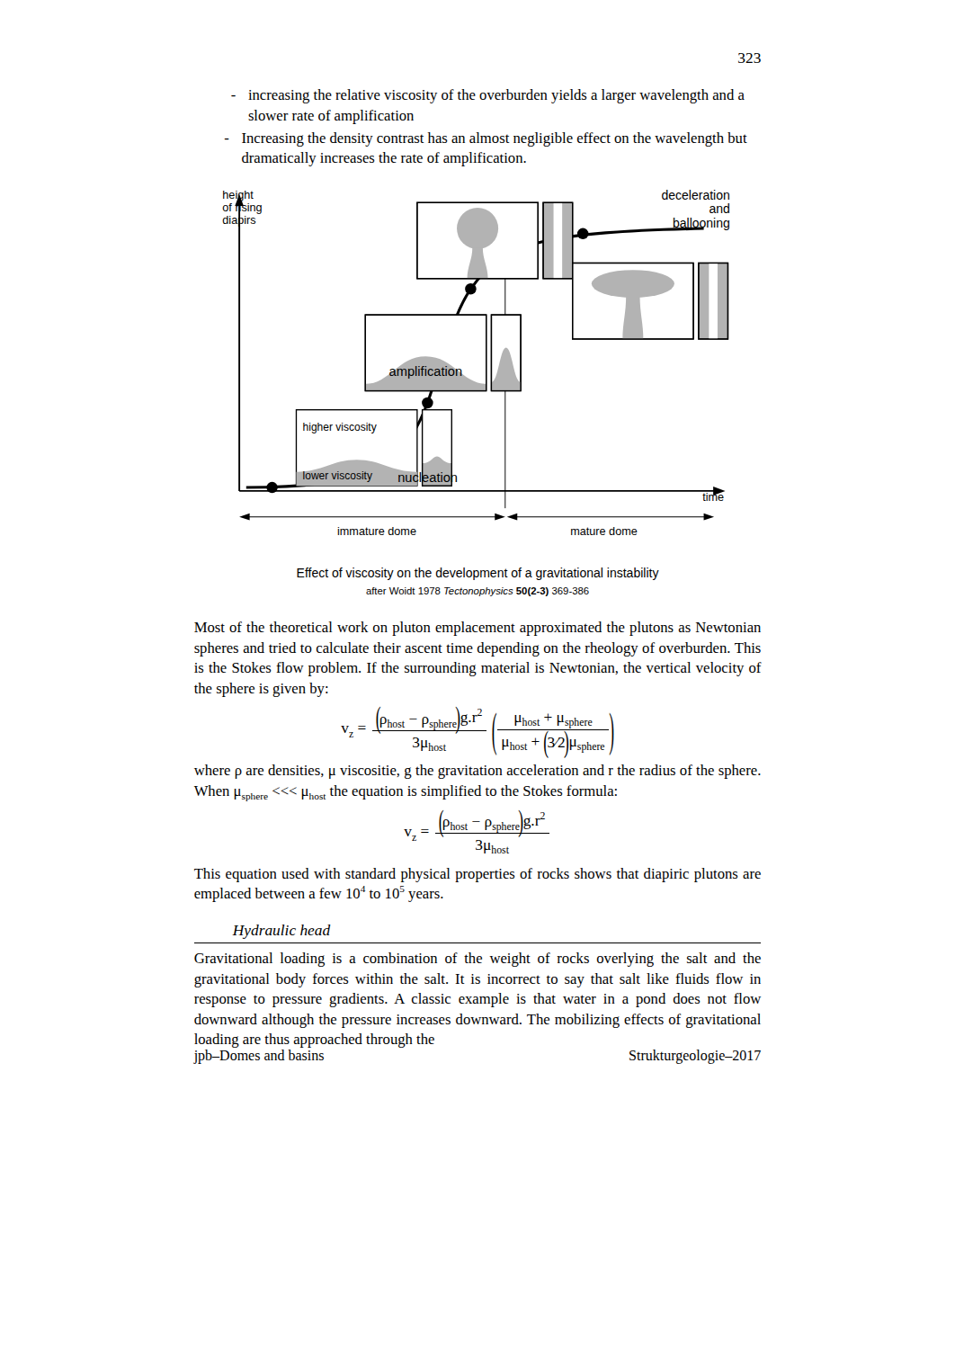323
increasing the relative viscosity of the overburden yields a larger wavelength and a slower rate of amplification
Increasing the density contrast has an almost negligible effect on the wavelength but dramatically increases the rate of amplification.
height
of rising
diapirs
deceleration
and
ballooning
amplification
nucleation
time
higher viscosity
lower viscosity
immature dome
mature dome
Effect of viscosity on the development of a gravitational instability
after Woidt 1978 Tectonophysics 50(2-3) 369-386
Most of the theoretical work on pluton emplacement approximated the plutons as Newtonian spheres and tried to calculate their ascent time depending on the rheology of overburden. This is the Stokes flow problem. If the surrounding material is Newtonian, the vertical velocity of the sphere is given by:
vz = ρhost − ρsphereg.r2 3μhost μhost + μsphere μhost + 3⁄2μsphere
where ρ are densities, μ viscositie, g the gravitation acceleration and r the radius of the sphere. When μsphere <<< μhost the equation is simplified to the Stokes formula:
vz = ρhost − ρsphereg.r2 3μhost
This equation used with standard physical properties of rocks shows that diapiric plutons are emplaced between a few 104 to 105 years.
Hydraulic head
Gravitational loading is a combination of the weight of rocks overlying the salt and the gravitational body forces within the salt. It is incorrect to say that salt like fluids flow in response to pressure gradients. A classic example is that water in a pond does not flow downward although the pressure increases downward. The mobilizing effects of gravitational loading are thus approached through the
jpb–Domes and basins Strukturgeologie–2017